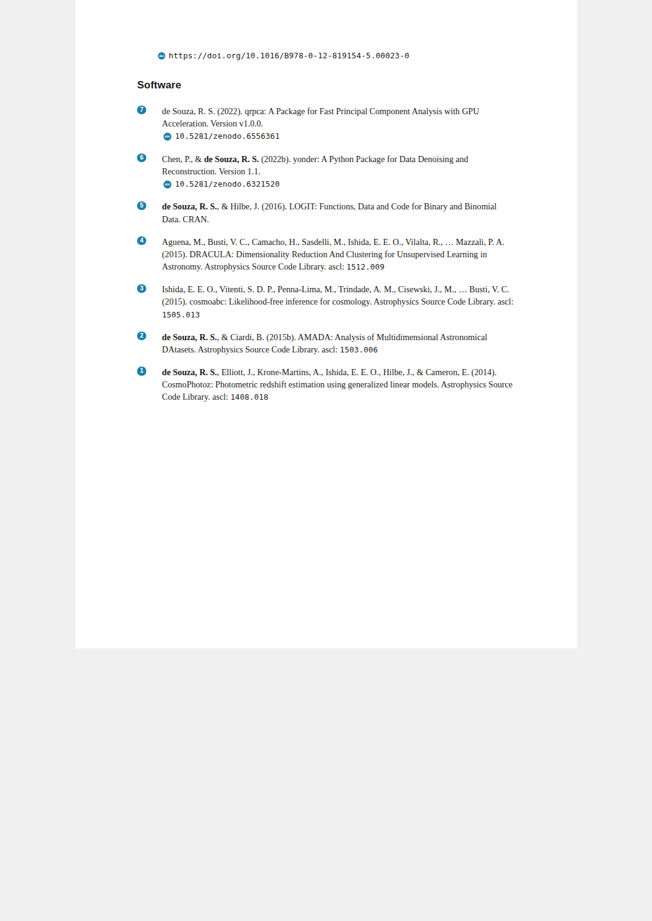https://doi.org/10.1016/B978-0-12-819154-5.00023-0
Software
7 de Souza, R. S. (2022). qrpca: A Package for Fast Principal Component Analysis with GPU Acceleration. Version v1.0.0. 10.5281/zenodo.6556361
6 Chen, P., & de Souza, R. S. (2022b). yonder: A Python Package for Data Denoising and Reconstruction. Version 1.1. 10.5281/zenodo.6321520
5 de Souza, R. S., & Hilbe, J. (2016). LOGIT: Functions, Data and Code for Binary and Binomial Data. CRAN.
4 Aguena, M., Busti, V. C., Camacho, H., Sasdelli, M., Ishida, E. E. O., Vilalta, R., … Mazzali, P. A. (2015). DRACULA: Dimensionality Reduction And Clustering for Unsupervised Learning in Astronomy. Astrophysics Source Code Library. ascl: 1512.009
3 Ishida, E. E. O., Vitenti, S. D. P., Penna-Lima, M., Trindade, A. M., Cisewski, J., M., … Busti, V. C. (2015). cosmoabc: Likelihood-free inference for cosmology. Astrophysics Source Code Library. ascl: 1505.013
2 de Souza, R. S., & Ciardi, B. (2015b). AMADA: Analysis of Multidimensional Astronomical DAtasets. Astrophysics Source Code Library. ascl: 1503.006
1 de Souza, R. S., Elliott, J., Krone-Martins, A., Ishida, E. E. O., Hilbe, J., & Cameron, E. (2014). CosmoPhotoz: Photometric redshift estimation using generalized linear models. Astrophysics Source Code Library. ascl: 1408.018